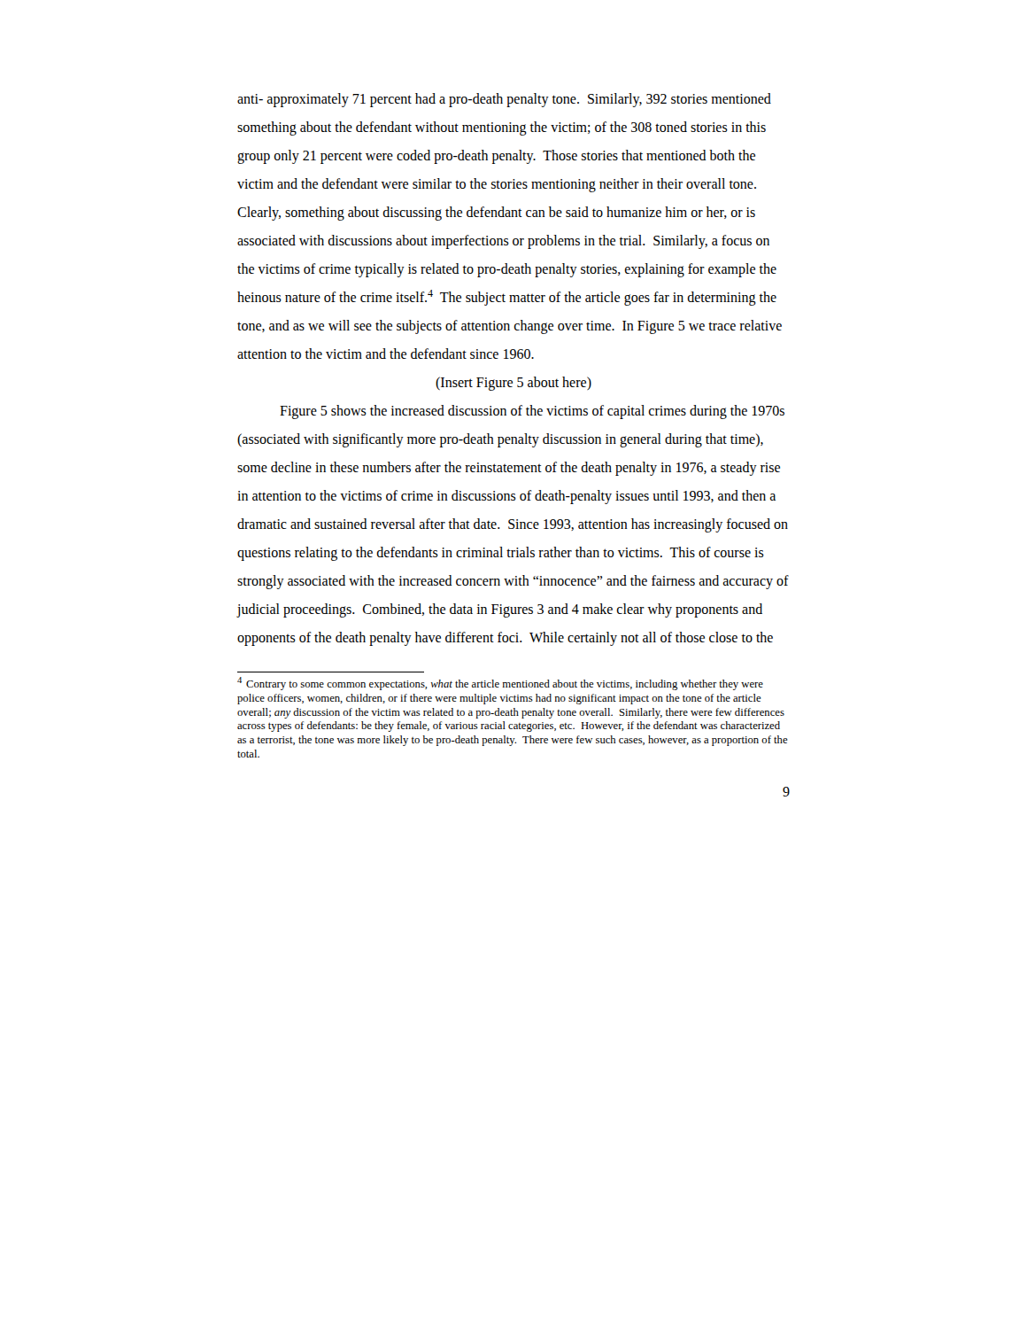anti- approximately 71 percent had a pro-death penalty tone. Similarly, 392 stories mentioned something about the defendant without mentioning the victim; of the 308 toned stories in this group only 21 percent were coded pro-death penalty. Those stories that mentioned both the victim and the defendant were similar to the stories mentioning neither in their overall tone. Clearly, something about discussing the defendant can be said to humanize him or her, or is associated with discussions about imperfections or problems in the trial. Similarly, a focus on the victims of crime typically is related to pro-death penalty stories, explaining for example the heinous nature of the crime itself.4 The subject matter of the article goes far in determining the tone, and as we will see the subjects of attention change over time. In Figure 5 we trace relative attention to the victim and the defendant since 1960.
(Insert Figure 5 about here)
Figure 5 shows the increased discussion of the victims of capital crimes during the 1970s (associated with significantly more pro-death penalty discussion in general during that time), some decline in these numbers after the reinstatement of the death penalty in 1976, a steady rise in attention to the victims of crime in discussions of death-penalty issues until 1993, and then a dramatic and sustained reversal after that date. Since 1993, attention has increasingly focused on questions relating to the defendants in criminal trials rather than to victims. This of course is strongly associated with the increased concern with “innocence” and the fairness and accuracy of judicial proceedings. Combined, the data in Figures 3 and 4 make clear why proponents and opponents of the death penalty have different foci. While certainly not all of those close to the
4 Contrary to some common expectations, what the article mentioned about the victims, including whether they were police officers, women, children, or if there were multiple victims had no significant impact on the tone of the article overall; any discussion of the victim was related to a pro-death penalty tone overall. Similarly, there were few differences across types of defendants: be they female, of various racial categories, etc. However, if the defendant was characterized as a terrorist, the tone was more likely to be pro-death penalty. There were few such cases, however, as a proportion of the total.
9